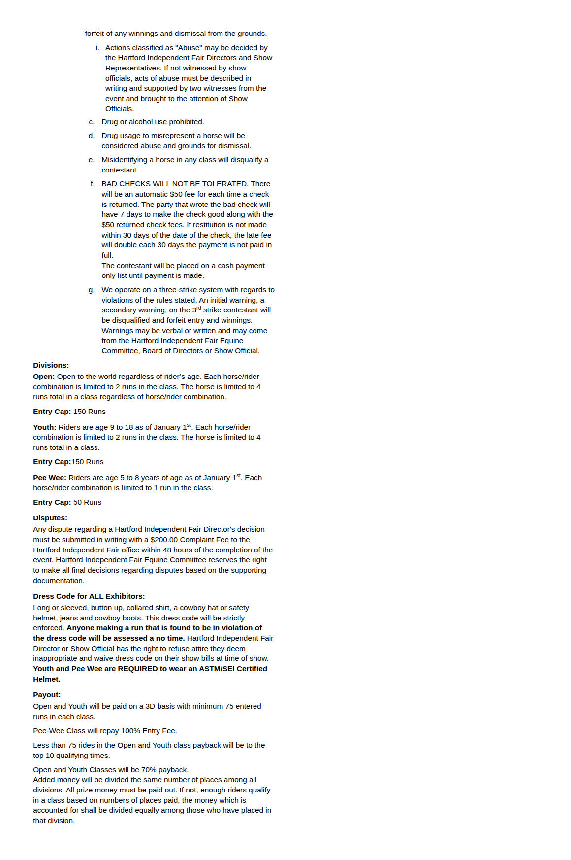forfeit of any winnings and dismissal from the grounds.
Actions classified as "Abuse" may be decided by the Hartford Independent Fair Directors and Show Representatives. If not witnessed by show officials, acts of abuse must be described in writing and supported by two witnesses from the event and brought to the attention of Show Officials.
Drug or alcohol use prohibited.
Drug usage to misrepresent a horse will be considered abuse and grounds for dismissal.
Misidentifying a horse in any class will disqualify a contestant.
BAD CHECKS WILL NOT BE TOLERATED. There will be an automatic $50 fee for each time a check is returned. The party that wrote the bad check will have 7 days to make the check good along with the $50 returned check fees. If restitution is not made within 30 days of the date of the check, the late fee will double each 30 days the payment is not paid in full.
The contestant will be placed on a cash payment only list until payment is made.
We operate on a three-strike system with regards to violations of the rules stated. An initial warning, a secondary warning, on the 3rd strike contestant will be disqualified and forfeit entry and winnings. Warnings may be verbal or written and may come from the Hartford Independent Fair Equine Committee, Board of Directors or Show Official.
Divisions:
Open: Open to the world regardless of rider’s age. Each horse/rider combination is limited to 2 runs in the class. The horse is limited to 4 runs total in a class regardless of horse/rider combination.
Entry Cap: 150 Runs
Youth: Riders are age 9 to 18 as of January 1st. Each horse/rider combination is limited to 2 runs in the class. The horse is limited to 4 runs total in a class.
Entry Cap: 150 Runs
Pee Wee: Riders are age 5 to 8 years of age as of January 1st. Each horse/rider combination is limited to 1 run in the class.
Entry Cap: 50 Runs
Disputes:
Any dispute regarding a Hartford Independent Fair Director's decision must be submitted in writing with a $200.00 Complaint Fee to the Hartford Independent Fair office within 48 hours of the completion of the event. Hartford Independent Fair Equine Committee reserves the right to make all final decisions regarding disputes based on the supporting documentation.
Dress Code for ALL Exhibitors:
Long or sleeved, button up, collared shirt, a cowboy hat or safety helmet, jeans and cowboy boots. This dress code will be strictly enforced. Anyone making a run that is found to be in violation of the dress code will be assessed a no time. Hartford Independent Fair Director or Show Official has the right to refuse attire they deem inappropriate and waive dress code on their show bills at time of show. Youth and Pee Wee are REQUIRED to wear an ASTM/SEI Certified Helmet.
Payout:
Open and Youth will be paid on a 3D basis with minimum 75 entered runs in each class.
Pee-Wee Class will repay 100% Entry Fee.
Less than 75 rides in the Open and Youth class payback will be to the top 10 qualifying times.
Open and Youth Classes will be 70% payback.
Added money will be divided the same number of places among all divisions. All prize money must be paid out. If not, enough riders qualify in a class based on numbers of places paid, the money which is accounted for shall be divided equally among those who have placed in that division.